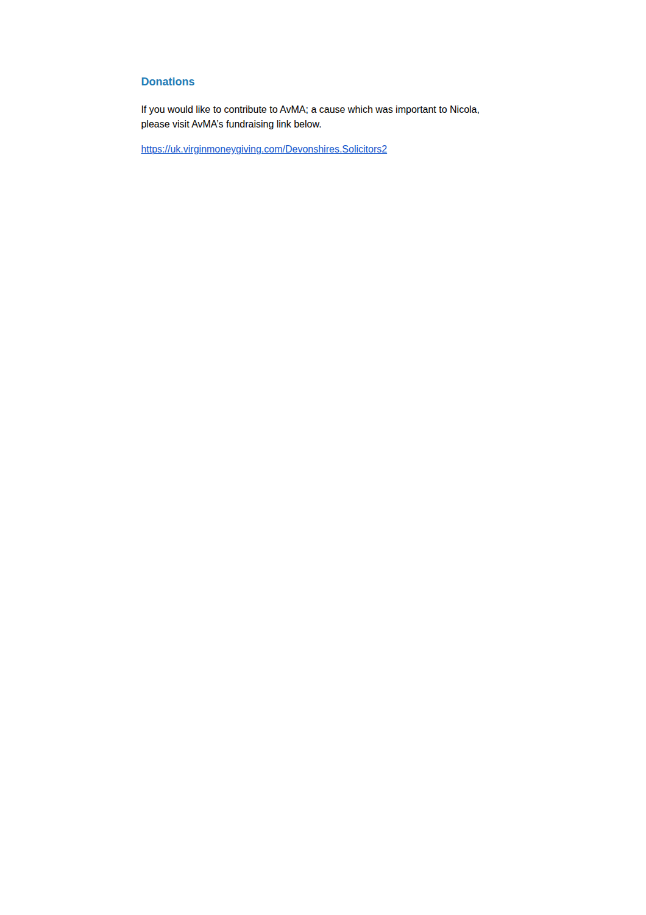Donations
If you would like to contribute to AvMA; a cause which was important to Nicola, please visit AvMA’s fundraising link below.
https://uk.virginmoneygiving.com/Devonshires.Solicitors2